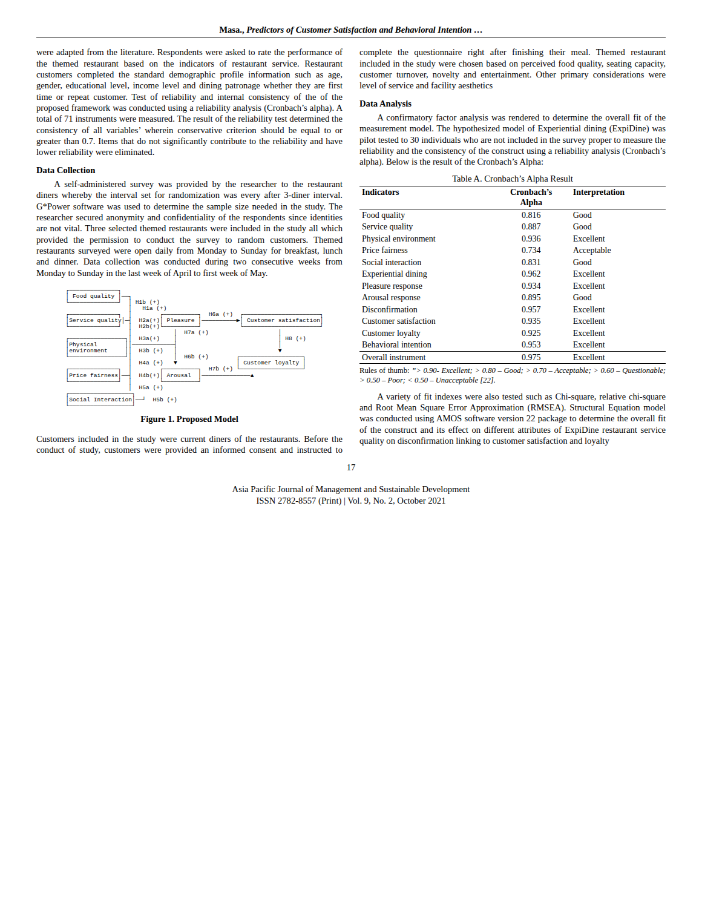Masa., Predictors of Customer Satisfaction and Behavioral Intention …
were adapted from the literature. Respondents were asked to rate the performance of the themed restaurant based on the indicators of restaurant service. Restaurant customers completed the standard demographic profile information such as age, gender, educational level, income level and dining patronage whether they are first time or repeat customer. Test of reliability and internal consistency of the of the proposed framework was conducted using a reliability analysis (Cronbach’s alpha). A total of 71 instruments were measured. The result of the reliability test determined the consistency of all variables’ wherein conservative criterion should be equal to or greater than 0.7. Items that do not significantly contribute to the reliability and have lower reliability were eliminated.
Data Collection
A self-administered survey was provided by the researcher to the restaurant diners whereby the interval set for randomization was every after 3-diner interval. G*Power software was used to determine the sample size needed in the study. The researcher secured anonymity and confidentiality of the respondents since identities are not vital. Three selected themed restaurants were included in the study all which provided the permission to conduct the survey to random customers. Themed restaurants surveyed were open daily from Monday to Sunday for breakfast, lunch and dinner. Data collection was conducted during two consecutive weeks from Monday to Sunday in the last week of April to first week of May.
┌──────────────┐ │ Food quality │──┐ └──────────────┘ │ H1b (+) │ H1a (+) ┌──────────────┐ │ ┌──────────┐ H6a (+) ┌──────────────────────┐ │Service quality│─┤ H2a(+)│ Pleasure │──────────▶│ Customer satisfaction│ └──────────────┘ │ H2b(+)└──────────┘ └──────────────────────┘ │ │ H7a (+) │ ┌────────────────┐│ H3a(+) │ │ H8 (+) │Physical ││────────────┤ │ │environment ││ H3b (+) │ ▼ └────────────────┘│ │ H6b (+) ┌──────────────────┐ │ H4a (+) ▼ │ Customer loyalty │ ┌──────────────┐ │ ┌──────────┐ H7b (+) └──────────────────┘ │Price fairness│──┤ H4b(+)│ Arousal │──────────────▲ └──────────────┘ │ └──────────┘ │ H5a (+) ┌──────────────────┐ │Social Interaction│──┘ H5b (+) └──────────────────┘
Figure 1. Proposed Model
Customers included in the study were current diners of the restaurants. Before the conduct of study, customers were provided an informed consent and instructed to complete the questionnaire right after finishing their meal. Themed restaurant included in the study were chosen based on perceived food quality, seating capacity, customer turnover, novelty and entertainment. Other primary considerations were level of service and facility aesthetics
Data Analysis
A confirmatory factor analysis was rendered to determine the overall fit of the measurement model. The hypothesized model of Experiential dining (ExpiDine) was pilot tested to 30 individuals who are not included in the survey proper to measure the reliability and the consistency of the construct using a reliability analysis (Cronbach’s alpha). Below is the result of the Cronbach’s Alpha:
Table A. Cronbach’s Alpha Result
| Indicators | Cronbach’s Alpha | Interpretation |
| --- | --- | --- |
| Food quality | 0.816 | Good |
| Service quality | 0.887 | Good |
| Physical environment | 0.936 | Excellent |
| Price fairness | 0.734 | Acceptable |
| Social interaction | 0.831 | Good |
| Experiential dining | 0.962 | Excellent |
| Pleasure response | 0.934 | Excellent |
| Arousal response | 0.895 | Good |
| Disconfirmation | 0.957 | Excellent |
| Customer satisfaction | 0.935 | Excellent |
| Customer loyalty | 0.925 | Excellent |
| Behavioral intention | 0.953 | Excellent |
| Overall instrument | 0.975 | Excellent |
Rules of thumb: ”> 0.90- Excellent; > 0.80 – Good; > 0.70 – Acceptable; > 0.60 – Questionable; > 0.50 – Poor; < 0.50 – Unacceptable [22].
A variety of fit indexes were also tested such as Chi-square, relative chi-square and Root Mean Square Error Approximation (RMSEA). Structural Equation model was conducted using AMOS software version 22 package to determine the overall fit of the construct and its effect on different attributes of ExpiDine restaurant service quality on disconfirmation linking to customer satisfaction and loyalty
17
Asia Pacific Journal of Management and Sustainable Development
ISSN 2782-8557 (Print) | Vol. 9, No. 2, October 2021